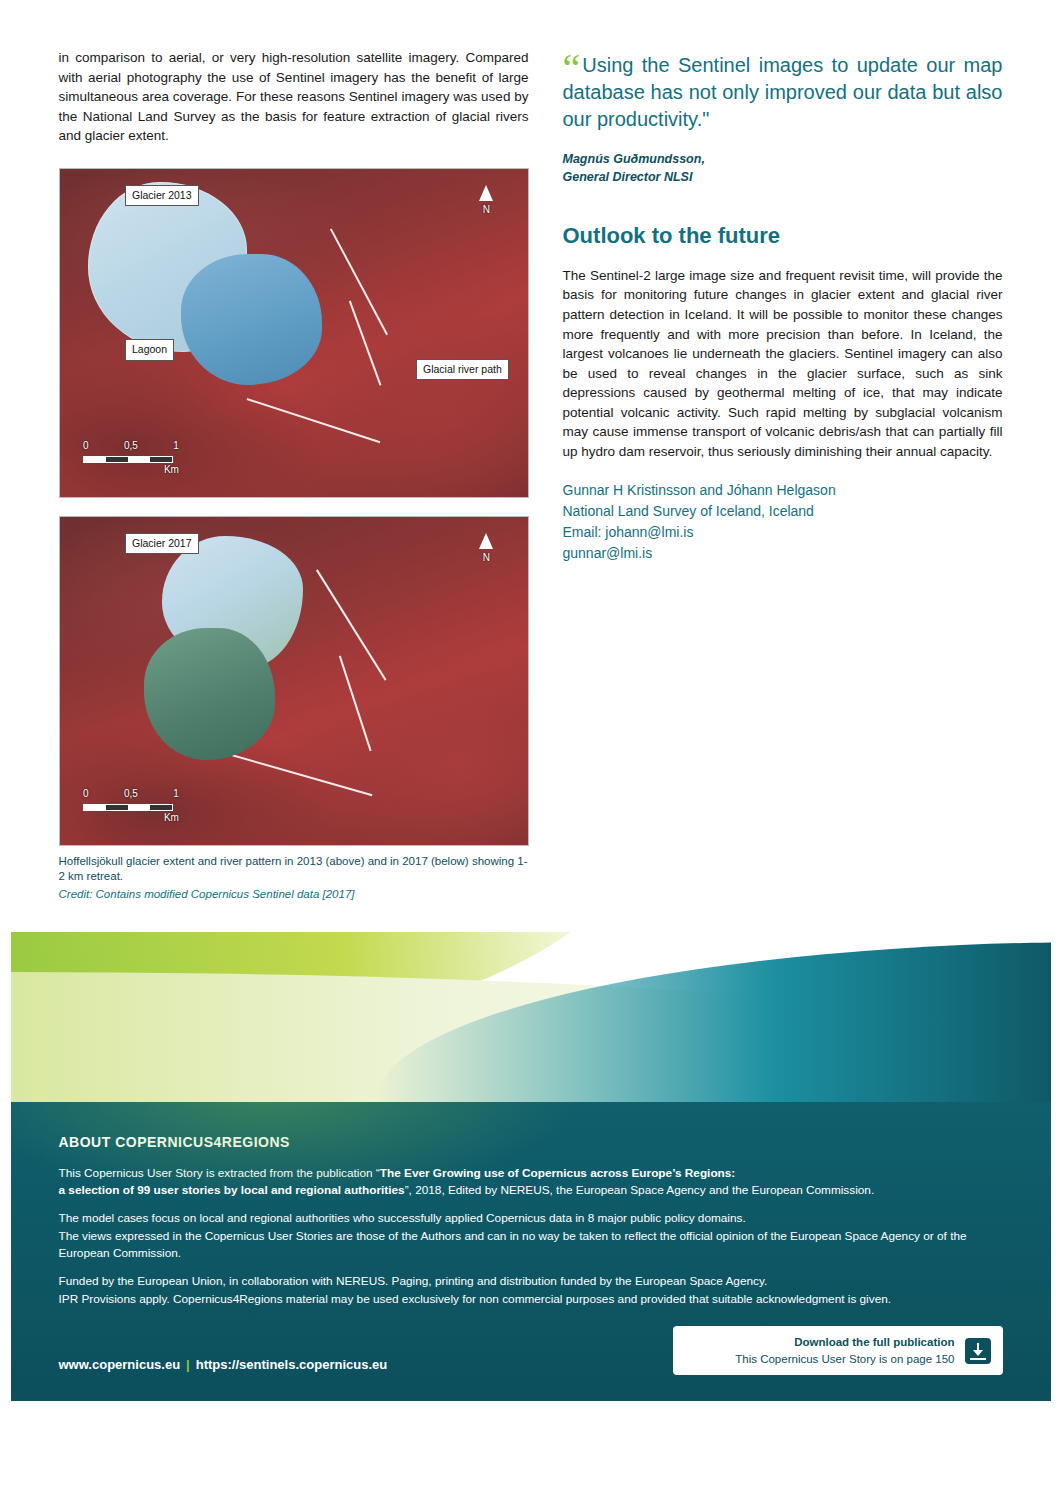in comparison to aerial, or very high-resolution satellite imagery. Compared with aerial photography the use of Sentinel imagery has the benefit of large simultaneous area coverage. For these reasons Sentinel imagery was used by the National Land Survey as the basis for feature extraction of glacial rivers and glacier extent.
Glacier 2013 Lagoon Glacial river path
N
00,51
Km
Glacier 2017
N
00,51
Km
Hoffellsjökull glacier extent and river pattern in 2013 (above) and in 2017 (below) showing 1-2 km retreat. Credit: Contains modified Copernicus Sentinel data [2017]
“Using the Sentinel images to update our map database has not only improved our data but also our productivity."
Magnús Guðmundsson,
General Director NLSI
Outlook to the future
The Sentinel-2 large image size and frequent revisit time, will provide the basis for monitoring future changes in glacier extent and glacial river pattern detection in Iceland. It will be possible to monitor these changes more frequently and with more precision than before. In Iceland, the largest volcanoes lie underneath the glaciers. Sentinel imagery can also be used to reveal changes in the glacier surface, such as sink depressions caused by geothermal melting of ice, that may indicate potential volcanic activity. Such rapid melting by subglacial volcanism may cause immense transport of volcanic debris/ash that can partially fill up hydro dam reservoir, thus seriously diminishing their annual capacity.
Gunnar H Kristinsson and Jóhann Helgason
National Land Survey of Iceland, Iceland
Email: johann@lmi.is
gunnar@lmi.is
ABOUT COPERNICUS4REGIONS
This Copernicus User Story is extracted from the publication “The Ever Growing use of Copernicus across Europe’s Regions:
a selection of 99 user stories by local and regional authorities”, 2018, Edited by NEREUS, the European Space Agency and the European Commission.
The model cases focus on local and regional authorities who successfully applied Copernicus data in 8 major public policy domains.
The views expressed in the Copernicus User Stories are those of the Authors and can in no way be taken to reflect the official opinion of the European Space Agency or of the European Commission.
Funded by the European Union, in collaboration with NEREUS. Paging, printing and distribution funded by the European Space Agency.
IPR Provisions apply. Copernicus4Regions material may be used exclusively for non commercial purposes and provided that suitable acknowledgment is given.
www.copernicus.eu|https://sentinels.copernicus.eu
Download the full publication This Copernicus User Story is on page 150